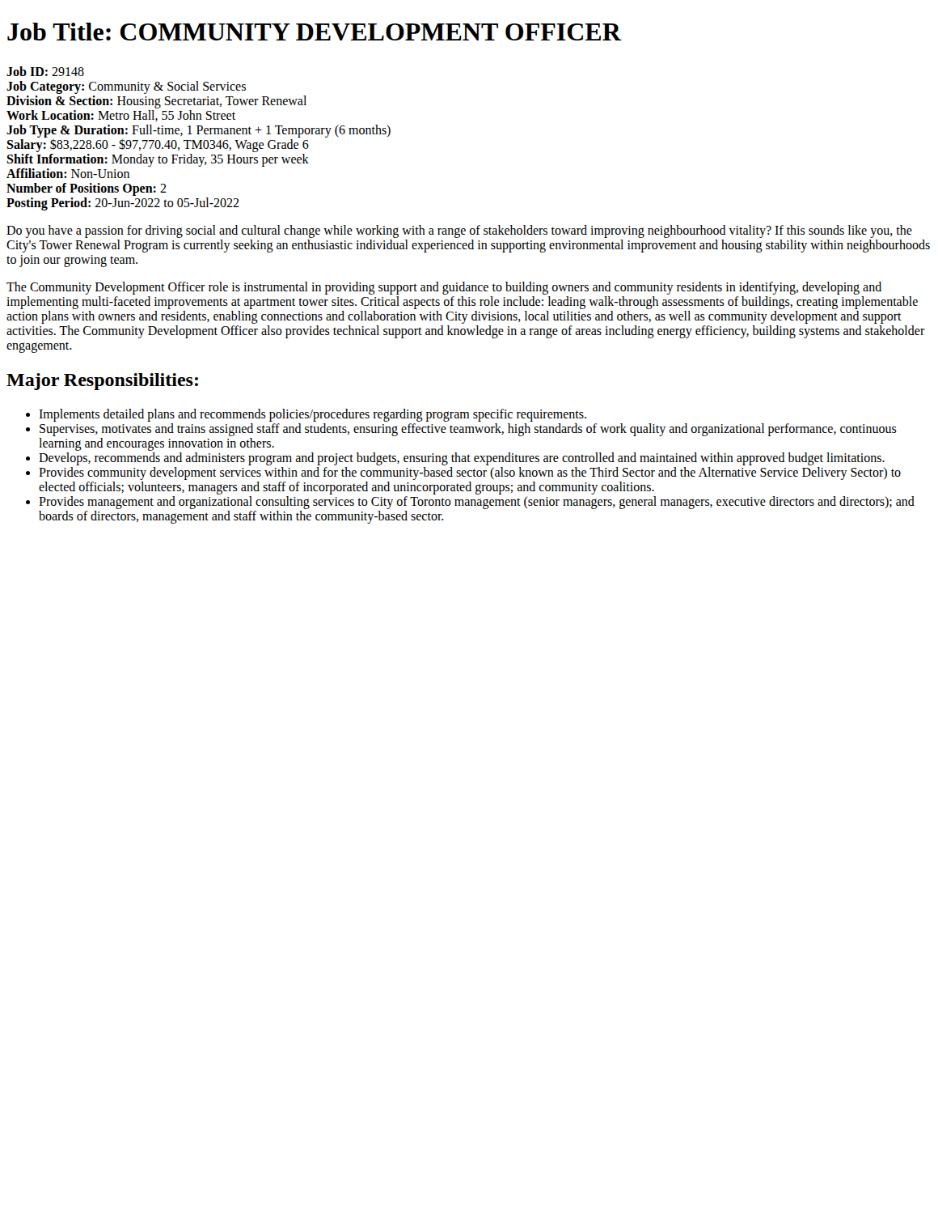Job Title: COMMUNITY DEVELOPMENT OFFICER
Job ID: 29148
Job Category: Community & Social Services
Division & Section: Housing Secretariat, Tower Renewal
Work Location: Metro Hall, 55 John Street
Job Type & Duration: Full-time, 1 Permanent + 1 Temporary (6 months)
Salary: $83,228.60 - $97,770.40, TM0346, Wage Grade 6
Shift Information: Monday to Friday, 35 Hours per week
Affiliation: Non-Union
Number of Positions Open: 2
Posting Period: 20-Jun-2022 to 05-Jul-2022
Do you have a passion for driving social and cultural change while working with a range of stakeholders toward improving neighbourhood vitality? If this sounds like you, the City's Tower Renewal Program is currently seeking an enthusiastic individual experienced in supporting environmental improvement and housing stability within neighbourhoods to join our growing team.
The Community Development Officer role is instrumental in providing support and guidance to building owners and community residents in identifying, developing and implementing multi-faceted improvements at apartment tower sites. Critical aspects of this role include: leading walk-through assessments of buildings, creating implementable action plans with owners and residents, enabling connections and collaboration with City divisions, local utilities and others, as well as community development and support activities. The Community Development Officer also provides technical support and knowledge in a range of areas including energy efficiency, building systems and stakeholder engagement.
Major Responsibilities:
Implements detailed plans and recommends policies/procedures regarding program specific requirements.
Supervises, motivates and trains assigned staff and students, ensuring effective teamwork, high standards of work quality and organizational performance, continuous learning and encourages innovation in others.
Develops, recommends and administers program and project budgets, ensuring that expenditures are controlled and maintained within approved budget limitations.
Provides community development services within and for the community-based sector (also known as the Third Sector and the Alternative Service Delivery Sector) to elected officials; volunteers, managers and staff of incorporated and unincorporated groups; and community coalitions.
Provides management and organizational consulting services to City of Toronto management (senior managers, general managers, executive directors and directors); and boards of directors, management and staff within the community-based sector.